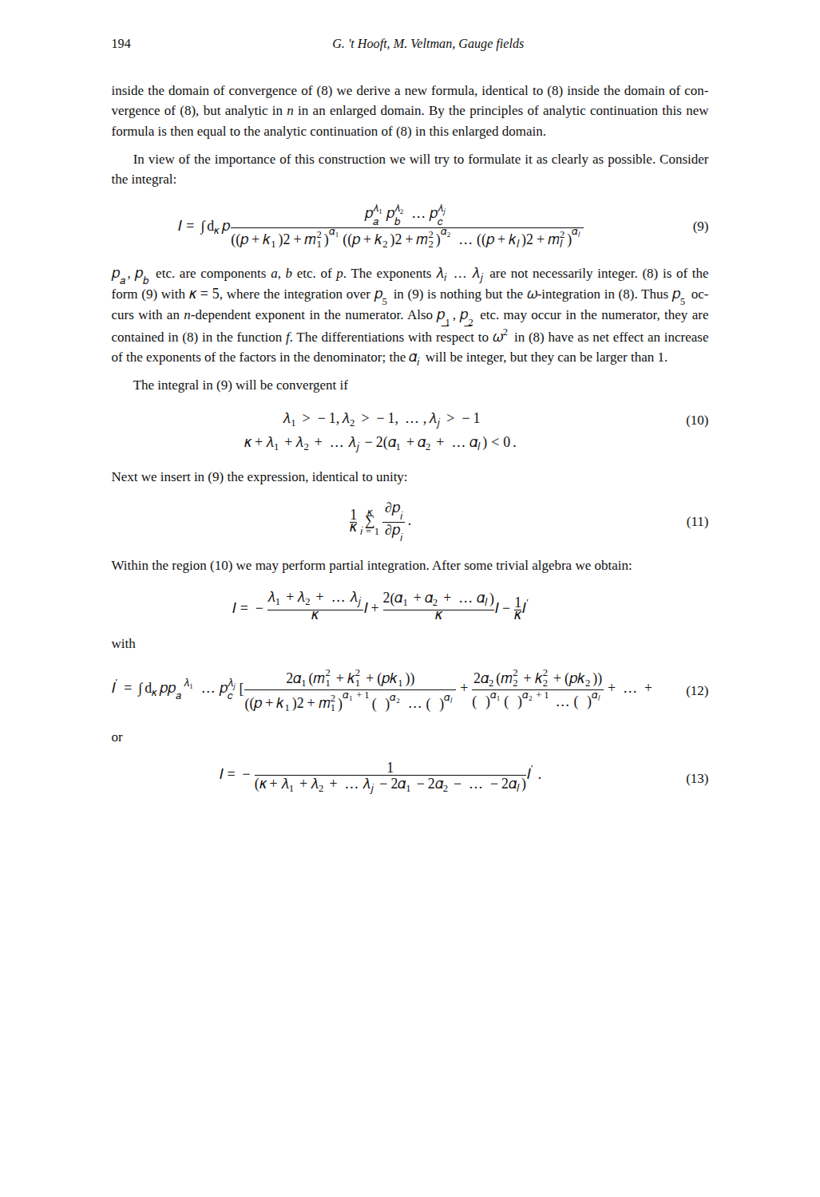194 G. 't Hooft, M. Veltman, Gauge fields
inside the domain of convergence of (8) we derive a new formula, identical to (8) inside the domain of convergence of (8), but analytic in n in an enlarged domain. By the principles of analytic continuation this new formula is then equal to the analytic continuation of (8) in this enlarged domain.
In view of the importance of this construction we will try to formulate it as clearly as possible. Consider the integral:
I = ∫ dκ p paλ1 pbλ2 … pcλj ((p+k1)2+m12) α1 ((p+k2)2+m22) α2 … ((p+kl)2+ml2) αl
(9)
pa, pb etc. are components a, b etc. of p. The exponents λi … λj are not necessarily integer. (8) is of the form (9) with κ=5, where the integration over p5 in (9) is nothing but the ω-integration in (8). Thus p5 occurs with an n-dependent exponent in the numerator. Also p1_, p2_ etc. may occur in the numerator, they are contained in (8) in the function f. The differentiations with respect to ω2 in (8) have as net effect an increase of the exponents of the factors in the denominator; the αi will be integer, but they can be larger than 1.
The integral in (9) will be convergent if
λ1>−1, λ2>−1, …, λj>−1
(10)
κ+λ1+λ2+… λj−2 (α1+α2+…αl) <0.
Next we insert in (9) the expression, identical to unity:
1κ ∑ i=1 κ ∂pi ∂pi .
(11)
Within the region (10) we may perform partial integration. After some trivial algebra we obtain:
I= − λ1+λ2+…λj κ I + 2(α1+α2+…αl) κ I − 1κ I′
with
I′ = ∫ dκ p paλ1 … pcλj [ 2α1(m12+k12+(pk1)) ((p+k1)2+m12)α1+1 ()α2 … ()αl + 2α2(m22+k22+(pk2)) ()α1 ()α2+1 … ()αl +…+ 2αl(ml2+kl2+(pkl)) ()α1 ()α2 … ()αl+1 ]
(12)
or
I=− 1 (κ+λ1+λ2+…λj −2α1 −2α2 −…−2αl) I′ .
(13)